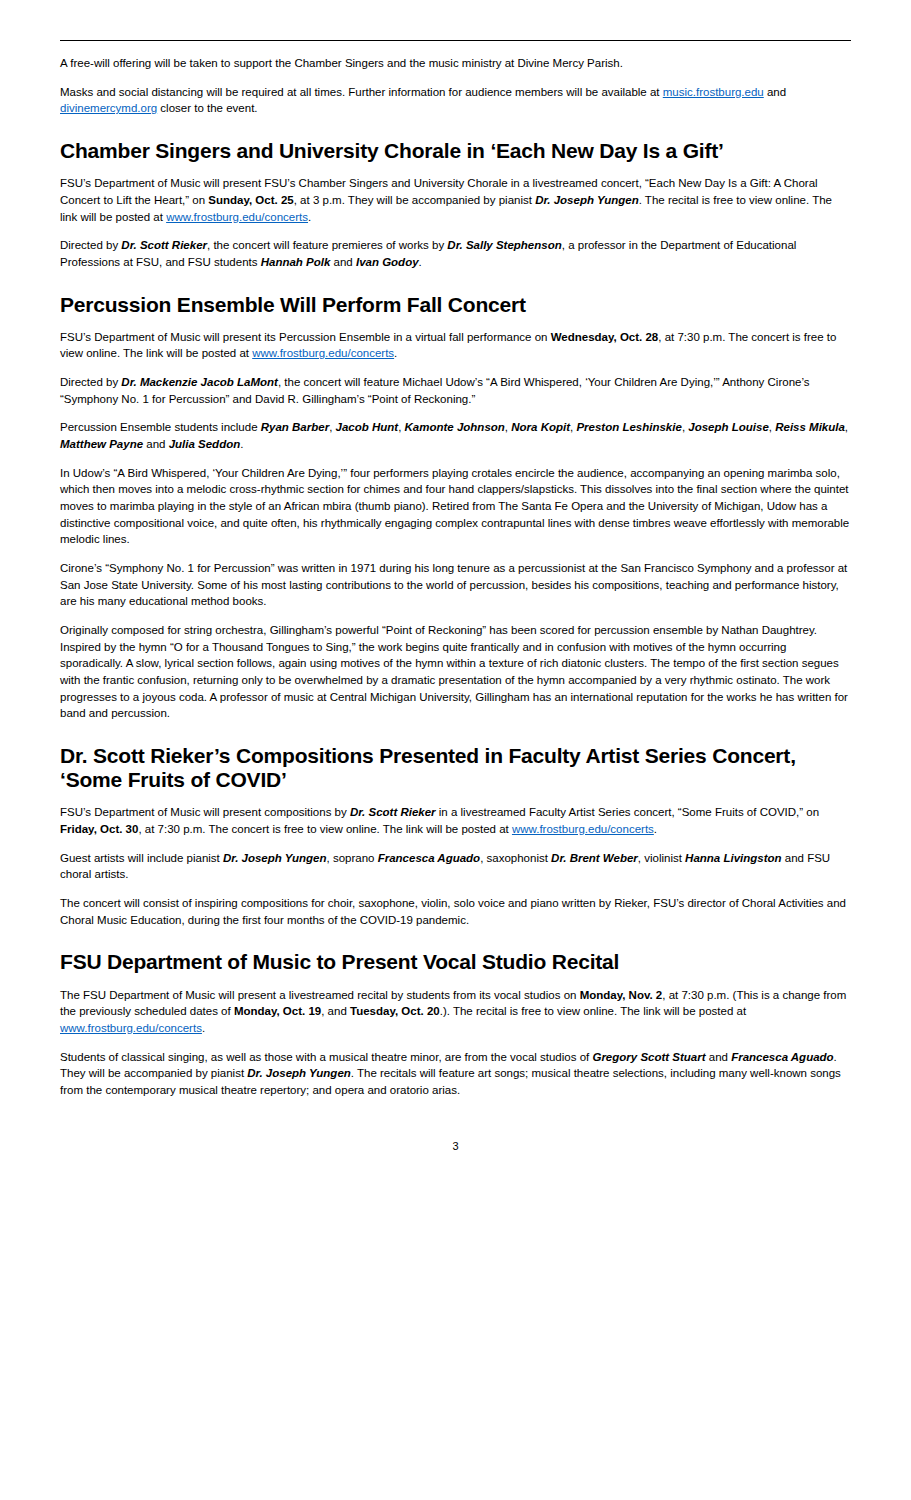A free-will offering will be taken to support the Chamber Singers and the music ministry at Divine Mercy Parish.
Masks and social distancing will be required at all times. Further information for audience members will be available at music.frostburg.edu and divinemercymd.org closer to the event.
Chamber Singers and University Chorale in ‘Each New Day Is a Gift’
FSU’s Department of Music will present FSU’s Chamber Singers and University Chorale in a livestreamed concert, “Each New Day Is a Gift: A Choral Concert to Lift the Heart,” on Sunday, Oct. 25, at 3 p.m. They will be accompanied by pianist Dr. Joseph Yungen. The recital is free to view online. The link will be posted at www.frostburg.edu/concerts.
Directed by Dr. Scott Rieker, the concert will feature premieres of works by Dr. Sally Stephenson, a professor in the Department of Educational Professions at FSU, and FSU students Hannah Polk and Ivan Godoy.
Percussion Ensemble Will Perform Fall Concert
FSU’s Department of Music will present its Percussion Ensemble in a virtual fall performance on Wednesday, Oct. 28, at 7:30 p.m. The concert is free to view online. The link will be posted at www.frostburg.edu/concerts.
Directed by Dr. Mackenzie Jacob LaMont, the concert will feature Michael Udow’s “A Bird Whispered, ‘Your Children Are Dying,’” Anthony Cirone’s “Symphony No. 1 for Percussion” and David R. Gillingham’s “Point of Reckoning.”
Percussion Ensemble students include Ryan Barber, Jacob Hunt, Kamonte Johnson, Nora Kopit, Preston Leshinskie, Joseph Louise, Reiss Mikula, Matthew Payne and Julia Seddon.
In Udow’s “A Bird Whispered, ‘Your Children Are Dying,’” four performers playing crotales encircle the audience, accompanying an opening marimba solo, which then moves into a melodic cross-rhythmic section for chimes and four hand clappers/slapsticks. This dissolves into the final section where the quintet moves to marimba playing in the style of an African mbira (thumb piano). Retired from The Santa Fe Opera and the University of Michigan, Udow has a distinctive compositional voice, and quite often, his rhythmically engaging complex contrapuntal lines with dense timbres weave effortlessly with memorable melodic lines.
Cirone’s “Symphony No. 1 for Percussion” was written in 1971 during his long tenure as a percussionist at the San Francisco Symphony and a professor at San Jose State University. Some of his most lasting contributions to the world of percussion, besides his compositions, teaching and performance history, are his many educational method books.
Originally composed for string orchestra, Gillingham’s powerful “Point of Reckoning” has been scored for percussion ensemble by Nathan Daughtrey. Inspired by the hymn “O for a Thousand Tongues to Sing,” the work begins quite frantically and in confusion with motives of the hymn occurring sporadically. A slow, lyrical section follows, again using motives of the hymn within a texture of rich diatonic clusters. The tempo of the first section segues with the frantic confusion, returning only to be overwhelmed by a dramatic presentation of the hymn accompanied by a very rhythmic ostinato. The work progresses to a joyous coda. A professor of music at Central Michigan University, Gillingham has an international reputation for the works he has written for band and percussion.
Dr. Scott Rieker’s Compositions Presented in Faculty Artist Series Concert, ‘Some Fruits of COVID’
FSU’s Department of Music will present compositions by Dr. Scott Rieker in a livestreamed Faculty Artist Series concert, “Some Fruits of COVID,” on Friday, Oct. 30, at 7:30 p.m. The concert is free to view online. The link will be posted at www.frostburg.edu/concerts.
Guest artists will include pianist Dr. Joseph Yungen, soprano Francesca Aguado, saxophonist Dr. Brent Weber, violinist Hanna Livingston and FSU choral artists.
The concert will consist of inspiring compositions for choir, saxophone, violin, solo voice and piano written by Rieker, FSU’s director of Choral Activities and Choral Music Education, during the first four months of the COVID-19 pandemic.
FSU Department of Music to Present Vocal Studio Recital
The FSU Department of Music will present a livestreamed recital by students from its vocal studios on Monday, Nov. 2, at 7:30 p.m. (This is a change from the previously scheduled dates of Monday, Oct. 19, and Tuesday, Oct. 20.). The recital is free to view online. The link will be posted at www.frostburg.edu/concerts.
Students of classical singing, as well as those with a musical theatre minor, are from the vocal studios of Gregory Scott Stuart and Francesca Aguado. They will be accompanied by pianist Dr. Joseph Yungen. The recitals will feature art songs; musical theatre selections, including many well-known songs from the contemporary musical theatre repertory; and opera and oratorio arias.
3